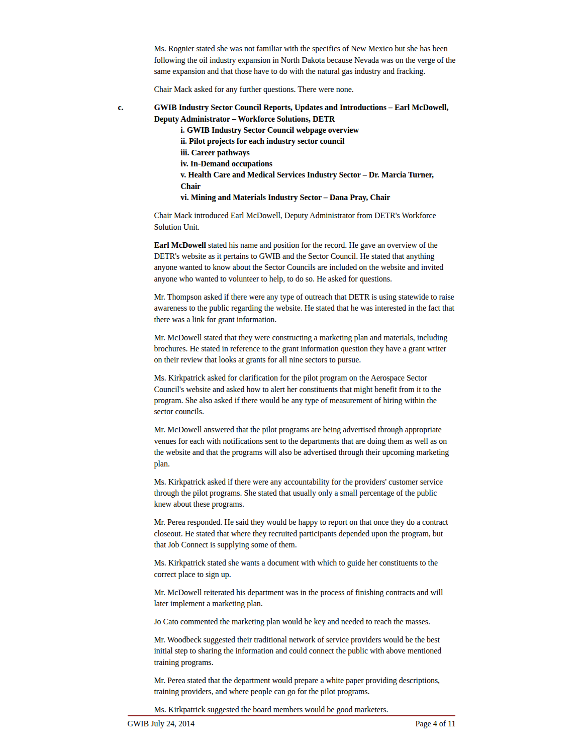Ms. Rognier stated she was not familiar with the specifics of New Mexico but she has been following the oil industry expansion in North Dakota because Nevada was on the verge of the same expansion and that those have to do with the natural gas industry and fracking.
Chair Mack asked for any further questions. There were none.
c.
GWIB Industry Sector Council Reports, Updates and Introductions – Earl McDowell, Deputy Administrator – Workforce Solutions, DETR
i. GWIB Industry Sector Council webpage overview
ii. Pilot projects for each industry sector council
iii. Career pathways
iv. In-Demand occupations
v. Health Care and Medical Services Industry Sector – Dr. Marcia Turner, Chair
vi. Mining and Materials Industry Sector – Dana Pray, Chair
Chair Mack introduced Earl McDowell, Deputy Administrator from DETR's Workforce Solution Unit.
Earl McDowell stated his name and position for the record. He gave an overview of the DETR's website as it pertains to GWIB and the Sector Council. He stated that anything anyone wanted to know about the Sector Councils are included on the website and invited anyone who wanted to volunteer to help, to do so. He asked for questions.
Mr. Thompson asked if there were any type of outreach that DETR is using statewide to raise awareness to the public regarding the website. He stated that he was interested in the fact that there was a link for grant information.
Mr. McDowell stated that they were constructing a marketing plan and materials, including brochures. He stated in reference to the grant information question they have a grant writer on their review that looks at grants for all nine sectors to pursue.
Ms. Kirkpatrick asked for clarification for the pilot program on the Aerospace Sector Council's website and asked how to alert her constituents that might benefit from it to the program. She also asked if there would be any type of measurement of hiring within the sector councils.
Mr. McDowell answered that the pilot programs are being advertised through appropriate venues for each with notifications sent to the departments that are doing them as well as on the website and that the programs will also be advertised through their upcoming marketing plan.
Ms. Kirkpatrick asked if there were any accountability for the providers' customer service through the pilot programs. She stated that usually only a small percentage of the public knew about these programs.
Mr. Perea responded. He said they would be happy to report on that once they do a contract closeout. He stated that where they recruited participants depended upon the program, but that Job Connect is supplying some of them.
Ms. Kirkpatrick stated she wants a document with which to guide her constituents to the correct place to sign up.
Mr. McDowell reiterated his department was in the process of finishing contracts and will later implement a marketing plan.
Jo Cato commented the marketing plan would be key and needed to reach the masses.
Mr. Woodbeck suggested their traditional network of service providers would be the best initial step to sharing the information and could connect the public with above mentioned training programs.
Mr. Perea stated that the department would prepare a white paper providing descriptions, training providers, and where people can go for the pilot programs.
Ms. Kirkpatrick suggested the board members would be good marketers.
GWIB July 24, 2014 Page 4 of 11